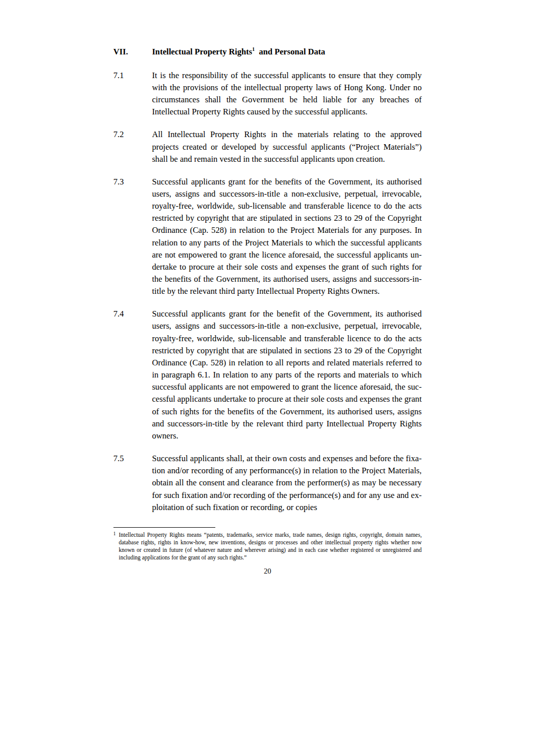VII. Intellectual Property Rights1 and Personal Data
7.1 It is the responsibility of the successful applicants to ensure that they comply with the provisions of the intellectual property laws of Hong Kong. Under no circumstances shall the Government be held liable for any breaches of Intellectual Property Rights caused by the successful applicants.
7.2 All Intellectual Property Rights in the materials relating to the approved projects created or developed by successful applicants (“Project Materials”) shall be and remain vested in the successful applicants upon creation.
7.3 Successful applicants grant for the benefits of the Government, its authorised users, assigns and successors-in-title a non-exclusive, perpetual, irrevocable, royalty-free, worldwide, sub-licensable and transferable licence to do the acts restricted by copyright that are stipulated in sections 23 to 29 of the Copyright Ordinance (Cap. 528) in relation to the Project Materials for any purposes. In relation to any parts of the Project Materials to which the successful applicants are not empowered to grant the licence aforesaid, the successful applicants undertake to procure at their sole costs and expenses the grant of such rights for the benefits of the Government, its authorised users, assigns and successors-in-title by the relevant third party Intellectual Property Rights Owners.
7.4 Successful applicants grant for the benefit of the Government, its authorised users, assigns and successors-in-title a non-exclusive, perpetual, irrevocable, royalty-free, worldwide, sub-licensable and transferable licence to do the acts restricted by copyright that are stipulated in sections 23 to 29 of the Copyright Ordinance (Cap. 528) in relation to all reports and related materials referred to in paragraph 6.1. In relation to any parts of the reports and materials to which successful applicants are not empowered to grant the licence aforesaid, the successful applicants undertake to procure at their sole costs and expenses the grant of such rights for the benefits of the Government, its authorised users, assigns and successors-in-title by the relevant third party Intellectual Property Rights owners.
7.5 Successful applicants shall, at their own costs and expenses and before the fixation and/or recording of any performance(s) in relation to the Project Materials, obtain all the consent and clearance from the performer(s) as may be necessary for such fixation and/or recording of the performance(s) and for any use and exploitation of such fixation or recording, or copies
1 Intellectual Property Rights means “patents, trademarks, service marks, trade names, design rights, copyright, domain names, database rights, rights in know-how, new inventions, designs or processes and other intellectual property rights whether now known or created in future (of whatever nature and wherever arising) and in each case whether registered or unregistered and including applications for the grant of any such rights.”
20